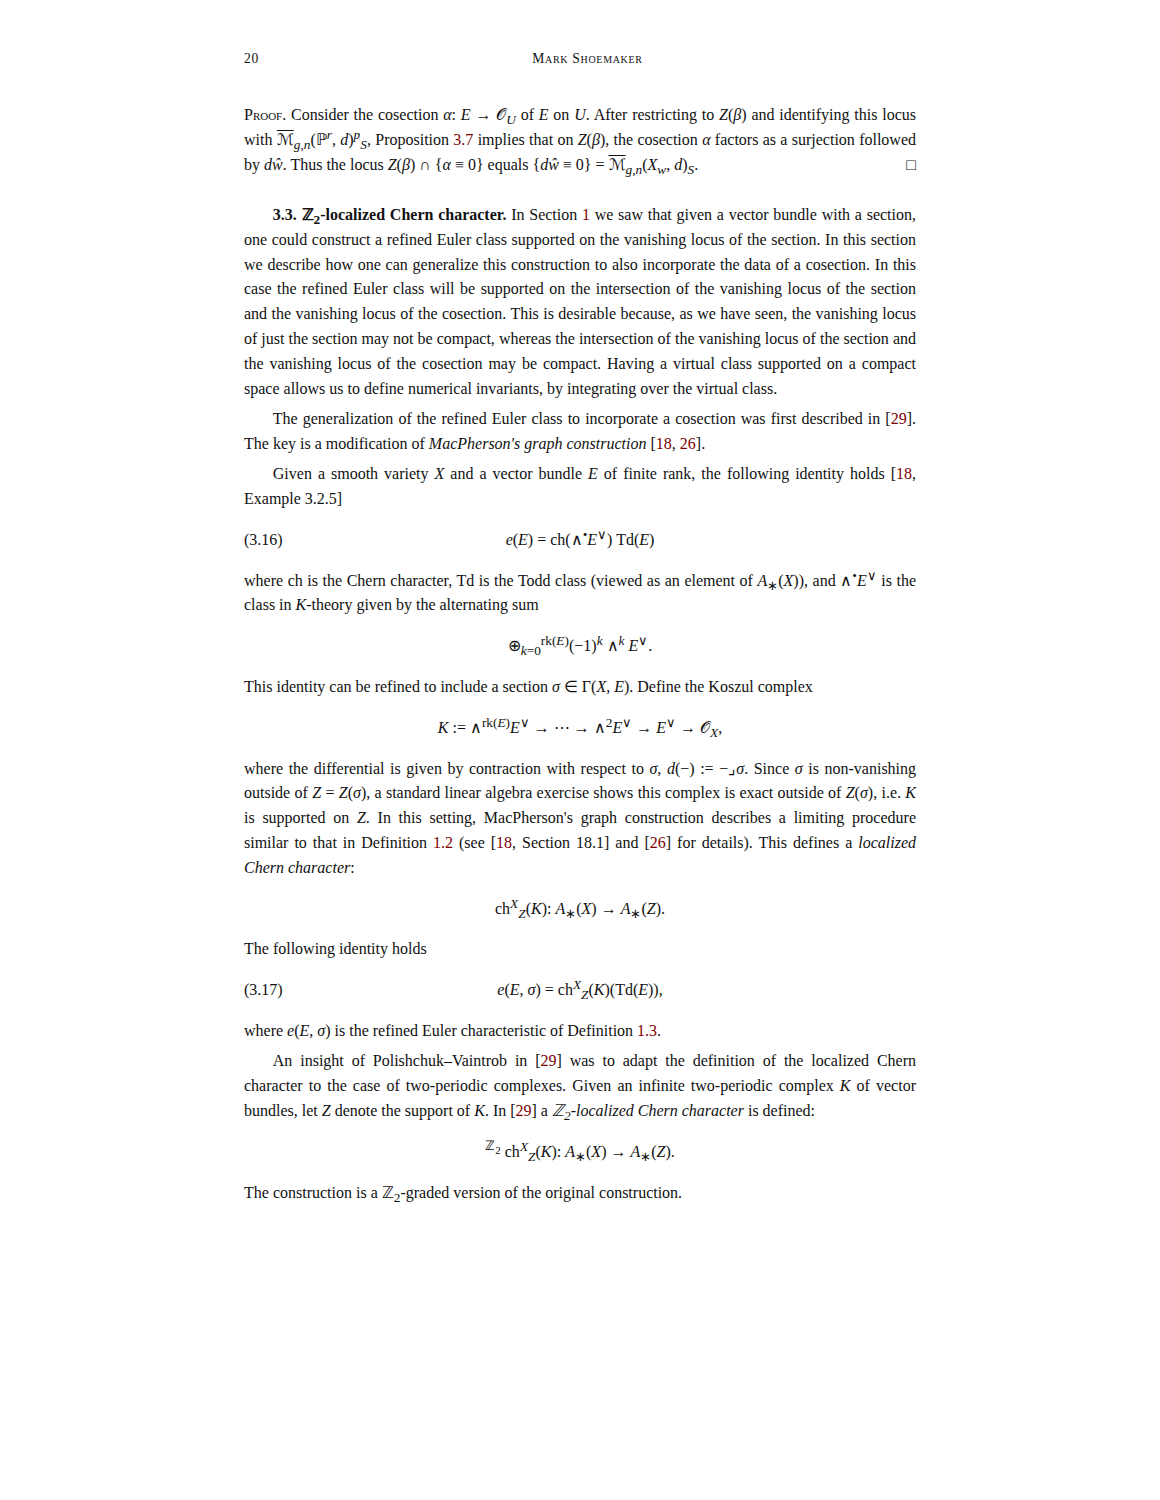20 Mark Shoemaker
Proof. Consider the cosection α: E → 𝒪U of E on U. After restricting to Z(β) and identifying this locus with ℳg,n(ℙr, d)pS, Proposition 3.7 implies that on Z(β), the cosection α factors as a surjection followed by dŵ. Thus the locus Z(β) ∩ {α ≡ 0} equals {dŵ ≡ 0} = ℳg,n(Xw, d)S. □
3.3. ℤ2-localized Chern character. In Section 1 we saw that given a vector bundle with a section, one could construct a refined Euler class supported on the vanishing locus of the section. In this section we describe how one can generalize this construction to also incorporate the data of a cosection. In this case the refined Euler class will be supported on the intersection of the vanishing locus of the section and the vanishing locus of the cosection. This is desirable because, as we have seen, the vanishing locus of just the section may not be compact, whereas the intersection of the vanishing locus of the section and the vanishing locus of the cosection may be compact. Having a virtual class supported on a compact space allows us to define numerical invariants, by integrating over the virtual class.
The generalization of the refined Euler class to incorporate a cosection was first described in [29]. The key is a modification of MacPherson's graph construction [18, 26].
Given a smooth variety X and a vector bundle E of finite rank, the following identity holds [18, Example 3.2.5]
(3.16) e(E) = ch(∧•E∨) Td(E)
where ch is the Chern character, Td is the Todd class (viewed as an element of A∗(X)), and ∧•E∨ is the class in K-theory given by the alternating sum
⊕k=0rk(E)(−1)k ∧k E∨.
This identity can be refined to include a section σ ∈ Γ(X, E). Define the Koszul complex
K := ∧rk(E)E∨ → ⋯ → ∧2E∨ → E∨ → 𝒪X,
where the differential is given by contraction with respect to σ, d(−) := −⌟σ. Since σ is non-vanishing outside of Z = Z(σ), a standard linear algebra exercise shows this complex is exact outside of Z(σ), i.e. K is supported on Z. In this setting, MacPherson's graph construction describes a limiting procedure similar to that in Definition 1.2 (see [18, Section 18.1] and [26] for details). This defines a localized Chern character:
chXZ(K): A∗(X) → A∗(Z).
The following identity holds
(3.17) e(E, σ) = chXZ(K)(Td(E)),
where e(E, σ) is the refined Euler characteristic of Definition 1.3.
An insight of Polishchuk–Vaintrob in [29] was to adapt the definition of the localized Chern character to the case of two-periodic complexes. Given an infinite two-periodic complex K of vector bundles, let Z denote the support of K. In [29] a ℤ2-localized Chern character is defined:
ℤ2 chXZ(K): A∗(X) → A∗(Z).
The construction is a ℤ2-graded version of the original construction.